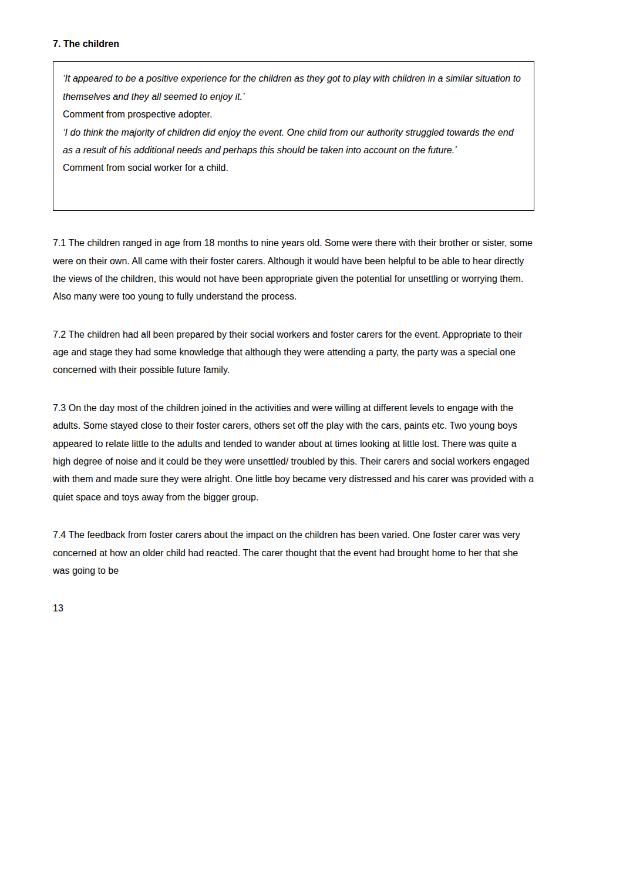7. The children
‘It appeared to be a positive experience for the children as they got to play with children in a similar situation to themselves and they all seemed to enjoy it.’
Comment from prospective adopter.
‘I do think the majority of children did enjoy the event. One child from our authority struggled towards the end as a result of his additional needs and perhaps this should be taken into account on the future.’
Comment from social worker for a child.
7.1 The children ranged in age from 18 months to nine years old. Some were there with their brother or sister, some were on their own. All came with their foster carers. Although it would have been helpful to be able to hear directly the views of the children, this would not have been appropriate given the potential for unsettling or worrying them. Also many were too young to fully understand the process.
7.2 The children had all been prepared by their social workers and foster carers for the event. Appropriate to their age and stage they had some knowledge that although they were attending a party, the party was a special one concerned with their possible future family.
7.3 On the day most of the children joined in the activities and were willing at different levels to engage with the adults. Some stayed close to their foster carers, others set off the play with the cars, paints etc. Two young boys appeared to relate little to the adults and tended to wander about at times looking at little lost. There was quite a high degree of noise and it could be they were unsettled/ troubled by this. Their carers and social workers engaged with them and made sure they were alright. One little boy became very distressed and his carer was provided with a quiet space and toys away from the bigger group.
7.4 The feedback from foster carers about the impact on the children has been varied. One foster carer was very concerned at how an older child had reacted. The carer thought that the event had brought home to her that she was going to be
13